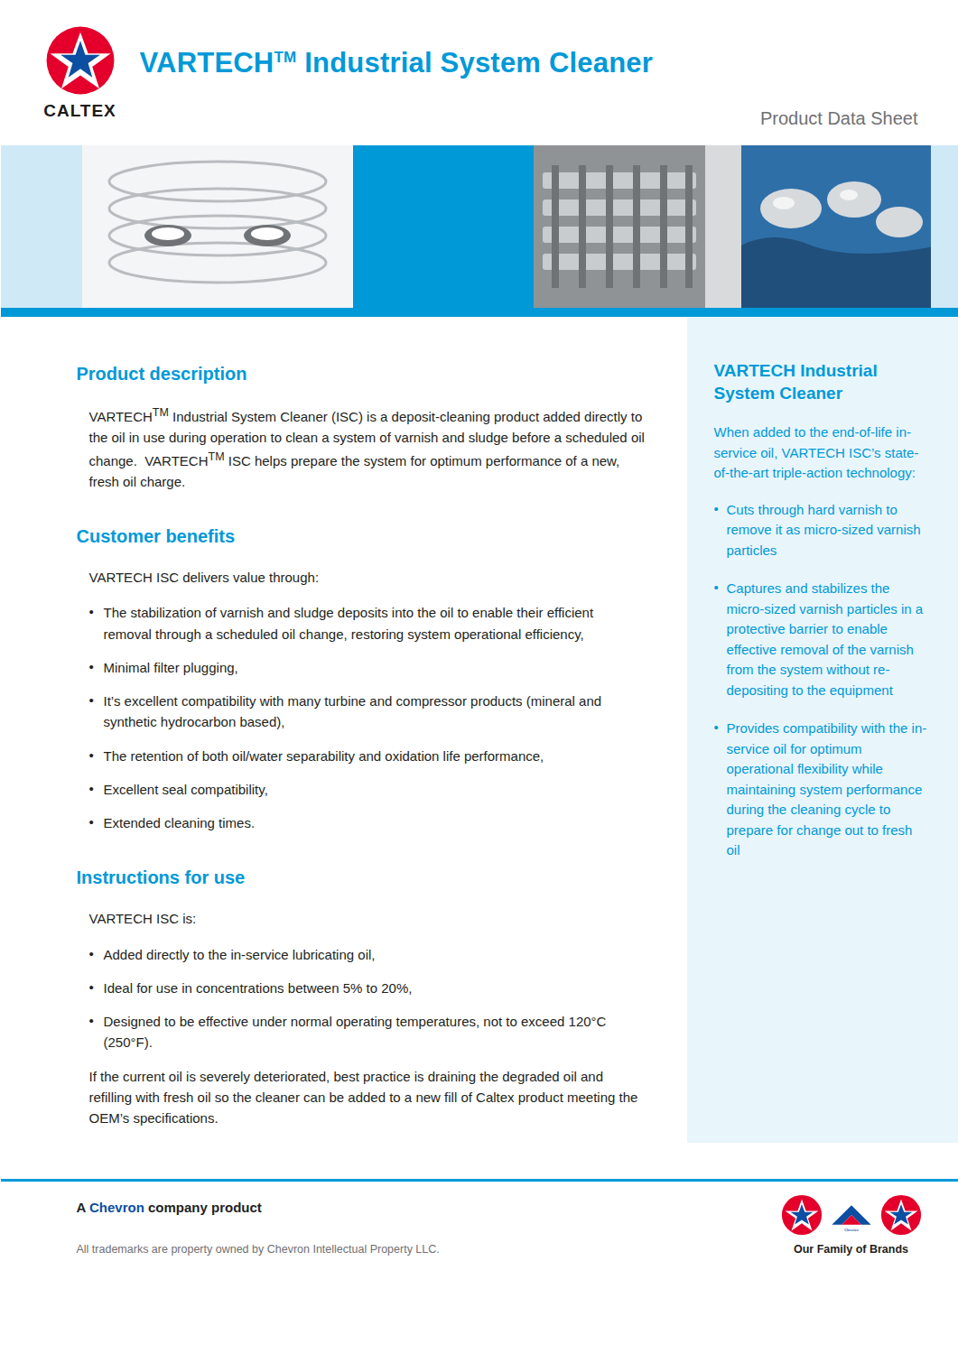CALTEX
VARTECHTM Industrial System Cleaner
Product Data Sheet
Product description
VARTECHTM Industrial System Cleaner (ISC) is a deposit-cleaning product added directly to the oil in use during operation to clean a system of varnish and sludge before a scheduled oil change. VARTECHTM ISC helps prepare the system for optimum performance of a new, fresh oil charge.
Customer benefits
VARTECH ISC delivers value through:
The stabilization of varnish and sludge deposits into the oil to enable their efficient removal through a scheduled oil change, restoring system operational efficiency,
Minimal filter plugging,
It’s excellent compatibility with many turbine and compressor products (mineral and synthetic hydrocarbon based),
The retention of both oil/water separability and oxidation life performance,
Excellent seal compatibility,
Extended cleaning times.
Instructions for use
VARTECH ISC is:
Added directly to the in-service lubricating oil,
Ideal for use in concentrations between 5% to 20%,
Designed to be effective under normal operating temperatures, not to exceed 120°C (250°F).
If the current oil is severely deteriorated, best practice is draining the degraded oil and refilling with fresh oil so the cleaner can be added to a new fill of Caltex product meeting the OEM’s specifications.
VARTECH Industrial
System Cleaner
When added to the end-of-life in-service oil, VARTECH ISC’s state-of-the-art triple-action technology:
Cuts through hard varnish to remove it as micro-sized varnish particles
Captures and stabilizes the micro-sized varnish particles in a protective barrier to enable effective removal of the varnish from the system without re-depositing to the equipment
Provides compatibility with the in-service oil for optimum operational flexibility while maintaining system performance during the cleaning cycle to prepare for change out to fresh oil
A Chevron company product
All trademarks are property owned by Chevron Intellectual Property LLC.
TEXACO Chevron CALTEX
Our Family of Brands